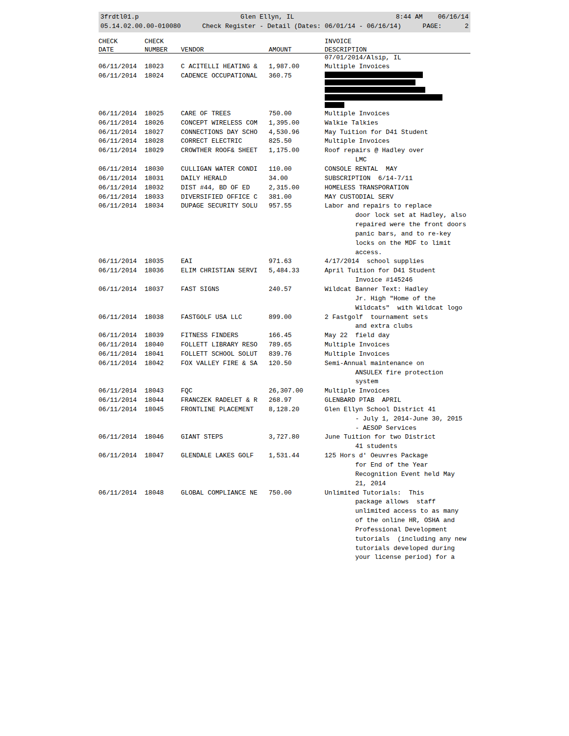3frdtl01.p Glen Ellyn, IL 8:44 AM 06/16/14
05.14.02.00.00-010080 Check Register - Detail (Dates: 06/01/14 - 06/16/14) PAGE: 2
| CHECK | CHECK | | | INVOICE |
| --- | --- | --- | --- | --- |
| DATE | NUMBER | VENDOR | AMOUNT | DESCRIPTION |
| | | | | 07/01/2014/Alsip, IL |
| 06/11/2014 | 18023 | C ACITELLI HEATING & | 1,987.00 | Multiple Invoices |
| 06/11/2014 | 18024 | CADENCE OCCUPATIONAL | 360.75 | |
| 06/11/2014 | 18025 | CARE OF TREES | 750.00 | Multiple Invoices |
| 06/11/2014 | 18026 | CONCEPT WIRELESS COM | 1,395.00 | Walkie Talkies |
| 06/11/2014 | 18027 | CONNECTIONS DAY SCHO | 4,530.96 | May Tuition for D41 Student |
| 06/11/2014 | 18028 | CORRECT ELECTRIC | 825.50 | Multiple Invoices |
| 06/11/2014 | 18029 | CROWTHER ROOF& SHEET | 1,175.00 | Roof repairs @ Hadley over LMC |
| 06/11/2014 | 18030 | CULLIGAN WATER CONDI | 110.00 | CONSOLE RENTAL MAY |
| 06/11/2014 | 18031 | DAILY HERALD | 34.00 | SUBSCRIPTION 6/14-7/11 |
| 06/11/2014 | 18032 | DIST #44, BD OF ED | 2,315.00 | HOMELESS TRANSPORATION |
| 06/11/2014 | 18033 | DIVERSIFIED OFFICE C | 381.00 | MAY CUSTODIAL SERV |
| 06/11/2014 | 18034 | DUPAGE SECURITY SOLU | 957.55 | Labor and repairs to replace door lock set at Hadley, also repaired were the front doors panic bars, and to re-key locks on the MDF to limit access. |
| 06/11/2014 | 18035 | EAI | 971.63 | 4/17/2014 school supplies |
| 06/11/2014 | 18036 | ELIM CHRISTIAN SERVI | 5,484.33 | April Tuition for D41 Student Invoice #145246 |
| 06/11/2014 | 18037 | FAST SIGNS | 240.57 | Wildcat Banner Text: Hadley Jr. High "Home of the Wildcats" with Wildcat logo |
| 06/11/2014 | 18038 | FASTGOLF USA LLC | 899.00 | 2 Fastgolf tournament sets and extra clubs |
| 06/11/2014 | 18039 | FITNESS FINDERS | 166.45 | May 22 field day |
| 06/11/2014 | 18040 | FOLLETT LIBRARY RESO | 789.65 | Multiple Invoices |
| 06/11/2014 | 18041 | FOLLETT SCHOOL SOLUT | 839.76 | Multiple Invoices |
| 06/11/2014 | 18042 | FOX VALLEY FIRE & SA | 120.50 | Semi-Annual maintenance on ANSULEX fire protection system |
| 06/11/2014 | 18043 | FQC | 26,307.00 | Multiple Invoices |
| 06/11/2014 | 18044 | FRANCZEK RADELET & R | 268.97 | GLENBARD PTAB APRIL |
| 06/11/2014 | 18045 | FRONTLINE PLACEMENT | 8,128.20 | Glen Ellyn School District 41 - July 1, 2014-June 30, 2015 - AESOP Services |
| 06/11/2014 | 18046 | GIANT STEPS | 3,727.80 | June Tuition for two District 41 students |
| 06/11/2014 | 18047 | GLENDALE LAKES GOLF | 1,531.44 | 125 Hors d' Oeuvres Package for End of the Year Recognition Event held May 21, 2014 |
| 06/11/2014 | 18048 | GLOBAL COMPLIANCE NE | 750.00 | Unlimited Tutorials: This package allows staff unlimited access to as many of the online HR, OSHA and Professional Development tutorials (including any new tutorials developed during your license period) for a |